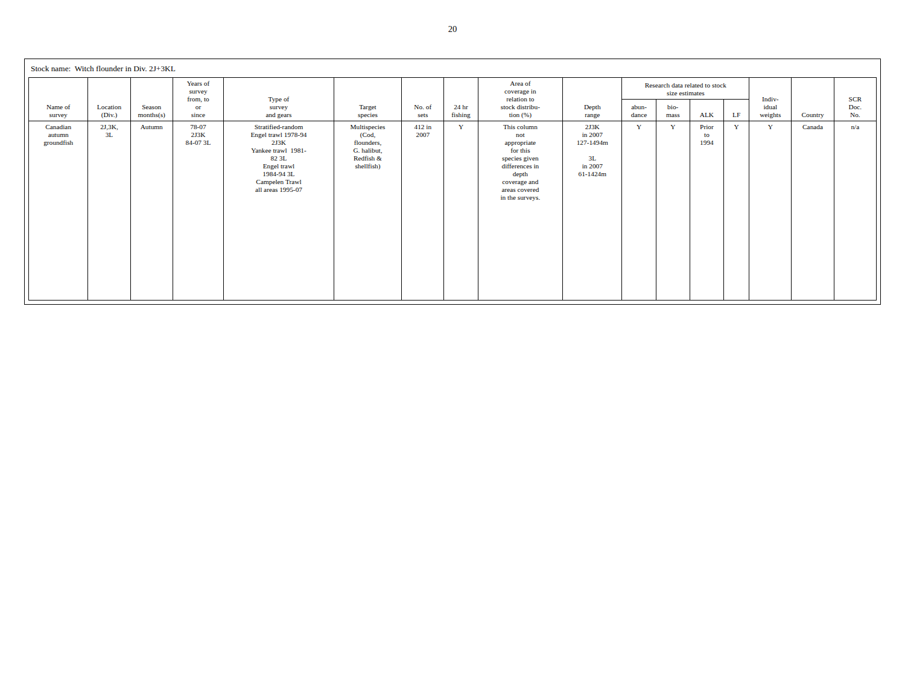20
Stock name: Witch flounder in Div. 2J+3KL
| Name of survey | Location (Div.) | Season months(s) | Years of survey from, to or since | Type of survey and gears | Target species | No. of sets | 24 hr fishing | Area of coverage in relation to stock distribu- tion (%) | Depth range | Research data related to stock size estimates | Indiv- idual weights | Country | SCR Doc. No. |
| --- | --- | --- | --- | --- | --- | --- | --- | --- | --- | --- | --- | --- | --- |
| abun- dance | bio- mass | ALK | LF |
| Canadian autumn groundfish | 2J,3K, 3L | Autumn | 78-07 2J3K 84-07 3L | Stratified-random Engel trawl 1978-94 2J3K Yankee trawl 1981- 82 3L Engel trawl 1984-94 3L Campelen Trawl all areas 1995-07 | Multispecies (Cod, flounders, G. halibut, Redfish & shellfish) | 412 in 2007 | Y | This column not appropriate for this species given differences in depth coverage and areas covered in the surveys. | 2J3K in 2007 127-1494m 3L in 2007 61-1424m | Y | Y | Prior to 1994 | Y | Y | Canada | n/a |